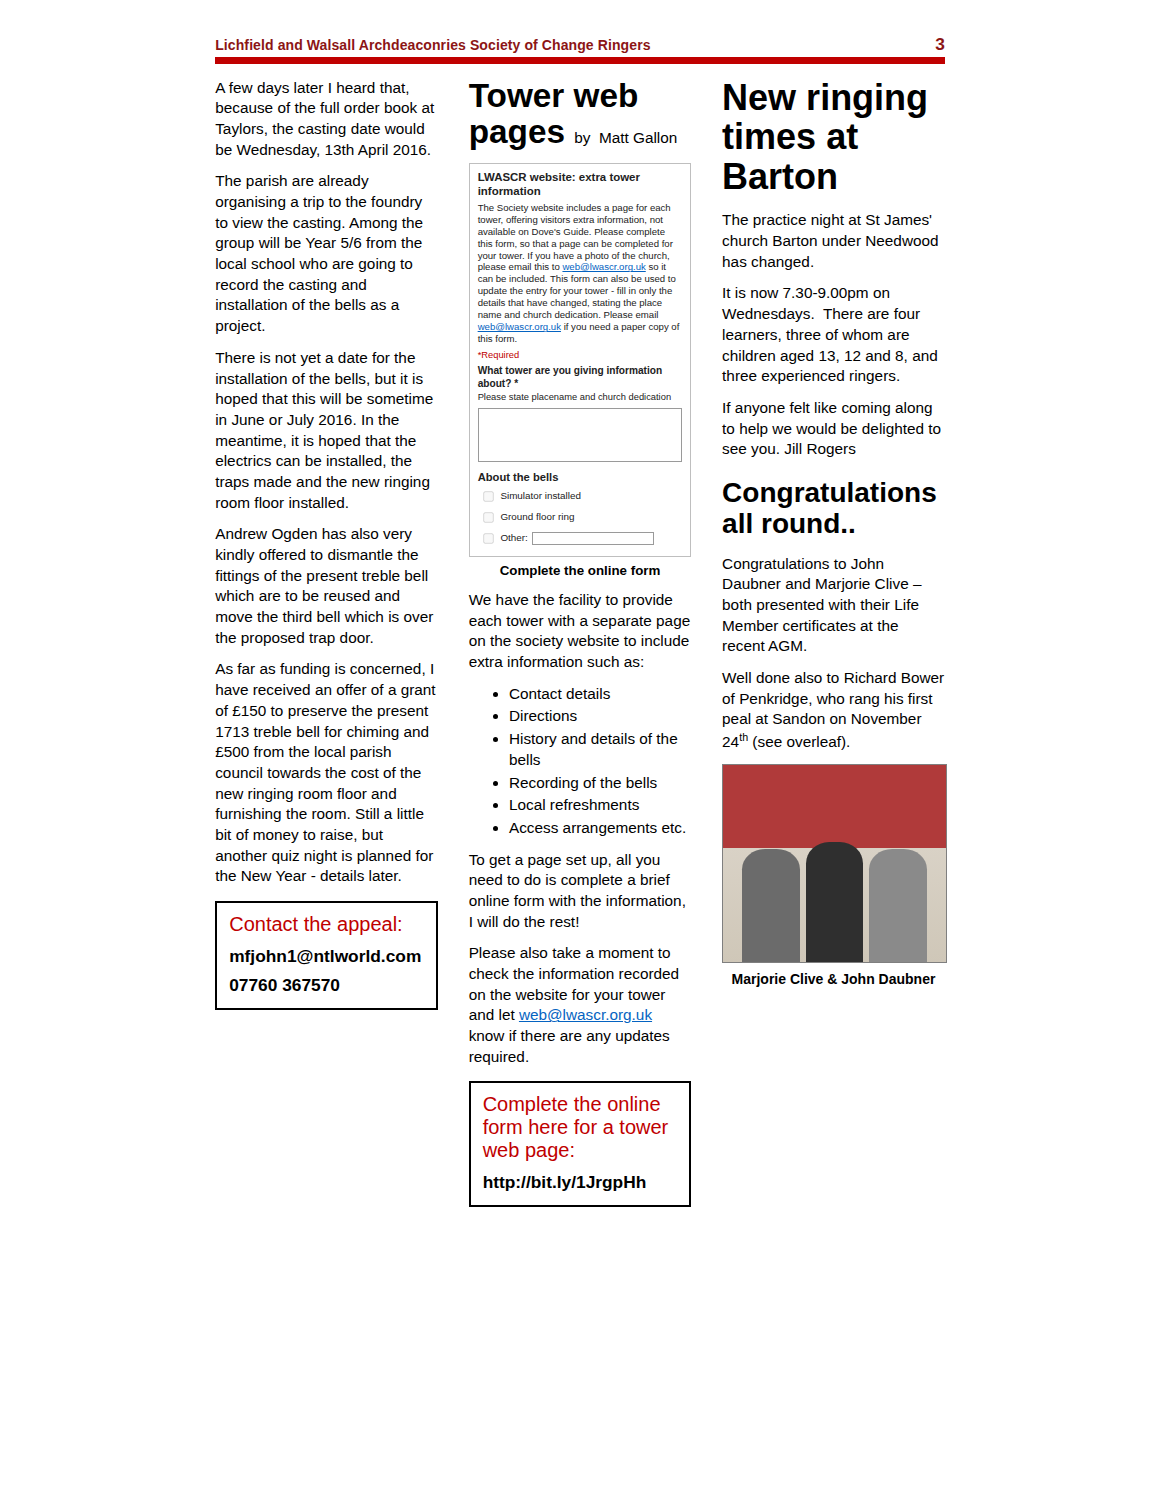Lichfield and Walsall Archdeaconries Society of Change Ringers
3
A few days later I heard that, because of the full order book at Taylors, the casting date would be Wednesday, 13th April 2016.
The parish are already organising a trip to the foundry to view the casting. Among the group will be Year 5/6 from the local school who are going to record the casting and installation of the bells as a project.
There is not yet a date for the installation of the bells, but it is hoped that this will be sometime in June or July 2016. In the meantime, it is hoped that the electrics can be installed, the traps made and the new ringing room floor installed.
Andrew Ogden has also very kindly offered to dismantle the fittings of the present treble bell which are to be reused and move the third bell which is over the proposed trap door.
As far as funding is concerned, I have received an offer of a grant of £150 to preserve the present 1713 treble bell for chiming and £500 from the local parish council towards the cost of the new ringing room floor and furnishing the room. Still a little bit of money to raise, but another quiz night is planned for the New Year - details later.
Contact the appeal:
mfjohn1@ntlworld.com
07760 367570
Tower web pages by Matt Gallon
LWASCR website: extra tower information
The Society website includes a page for each tower, offering visitors extra information, not available on Dove's Guide. Please complete this form, so that a page can be completed for your tower. If you have a photo of the church, please email this to web@lwascr.org.uk so it can be included. This form can also be used to update the entry for your tower - fill in only the details that have changed, stating the place name and church dedication. Please email web@lwascr.org.uk if you need a paper copy of this form.
*Required
What tower are you giving information about? *
Please state placename and church dedication
About the bells
Simulator installed
Ground floor ring
Other:
Complete the online form
We have the facility to provide each tower with a separate page on the society website to include extra information such as:
Contact details
Directions
History and details of the bells
Recording of the bells
Local refreshments
Access arrangements etc.
To get a page set up, all you need to do is complete a brief online form with the information, I will do the rest!
Please also take a moment to check the information recorded on the website for your tower and let web@lwascr.org.uk know if there are any updates required.
Complete the online form here for a tower web page:
http://bit.ly/1JrgpHh
New ringing times at Barton
The practice night at St James' church Barton under Needwood has changed.
It is now 7.30-9.00pm on Wednesdays. There are four learners, three of whom are children aged 13, 12 and 8, and three experienced ringers.
If anyone felt like coming along to help we would be delighted to see you. Jill Rogers
Congratulations all round..
Congratulations to John Daubner and Marjorie Clive – both presented with their Life Member certificates at the recent AGM.
Well done also to Richard Bower of Penkridge, who rang his first peal at Sandon on November 24th (see overleaf).
Marjorie Clive & John Daubner